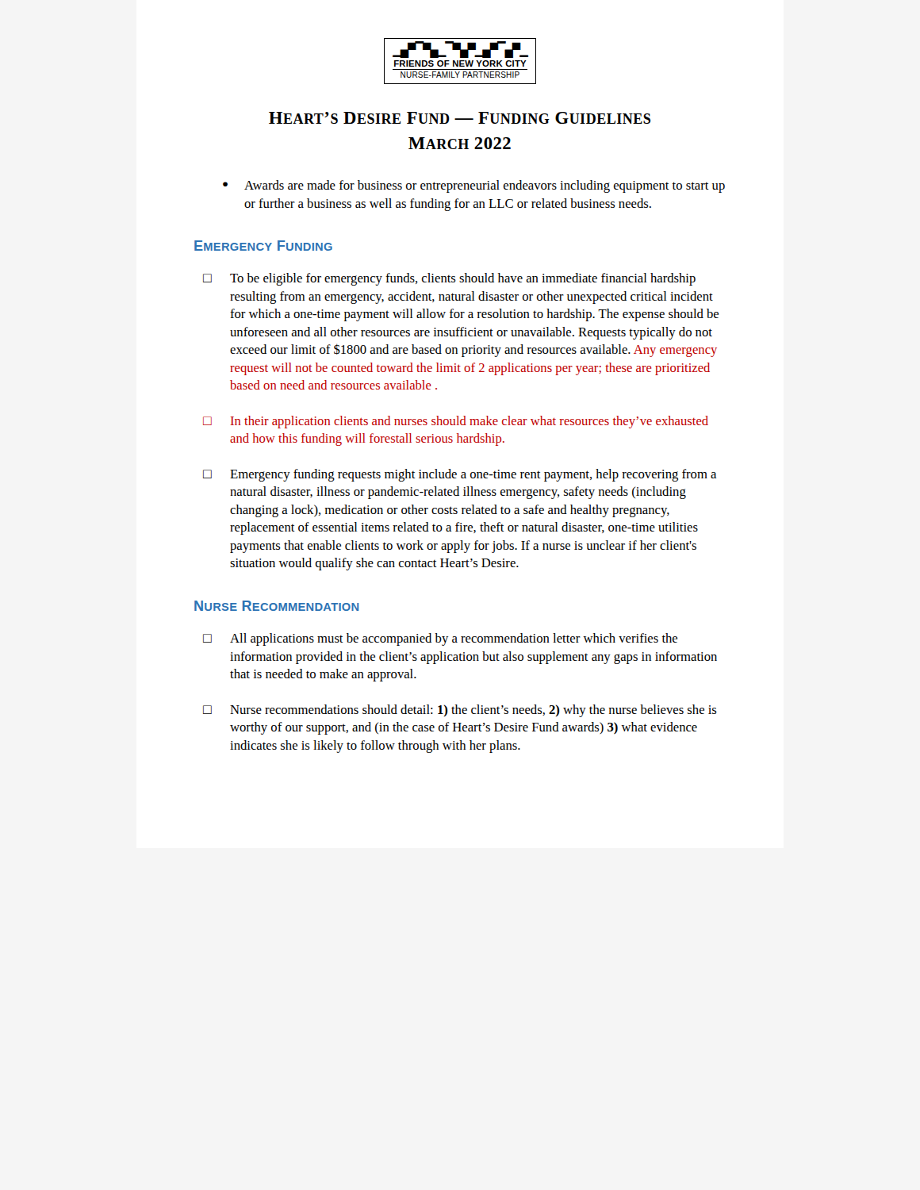▁▄▀▔▀▄▁▔▀▄▀▁▄▀▔▄▀▁
FRIENDS OF NEW YORK CITY NURSE-FAMILY PARTNERSHIP
HEART’S DESIRE FUND — FUNDING GUIDELINES MARCH 2022
Awards are made for business or entrepreneurial endeavors including equipment to start up or further a business as well as funding for an LLC or related business needs.
EMERGENCY FUNDING
To be eligible for emergency funds, clients should have an immediate financial hardship resulting from an emergency, accident, natural disaster or other unexpected critical incident for which a one-time payment will allow for a resolution to hardship. The expense should be unforeseen and all other resources are insufficient or unavailable. Requests typically do not exceed our limit of $1800 and are based on priority and resources available. Any emergency request will not be counted toward the limit of 2 applications per year; these are prioritized based on need and resources available .
In their application clients and nurses should make clear what resources they’ve exhausted and how this funding will forestall serious hardship.
Emergency funding requests might include a one-time rent payment, help recovering from a natural disaster, illness or pandemic-related illness emergency, safety needs (including changing a lock), medication or other costs related to a safe and healthy pregnancy, replacement of essential items related to a fire, theft or natural disaster, one-time utilities payments that enable clients to work or apply for jobs. If a nurse is unclear if her client's situation would qualify she can contact Heart’s Desire.
NURSE RECOMMENDATION
All applications must be accompanied by a recommendation letter which verifies the information provided in the client’s application but also supplement any gaps in information that is needed to make an approval.
Nurse recommendations should detail: 1) the client’s needs, 2) why the nurse believes she is worthy of our support, and (in the case of Heart’s Desire Fund awards) 3) what evidence indicates she is likely to follow through with her plans.